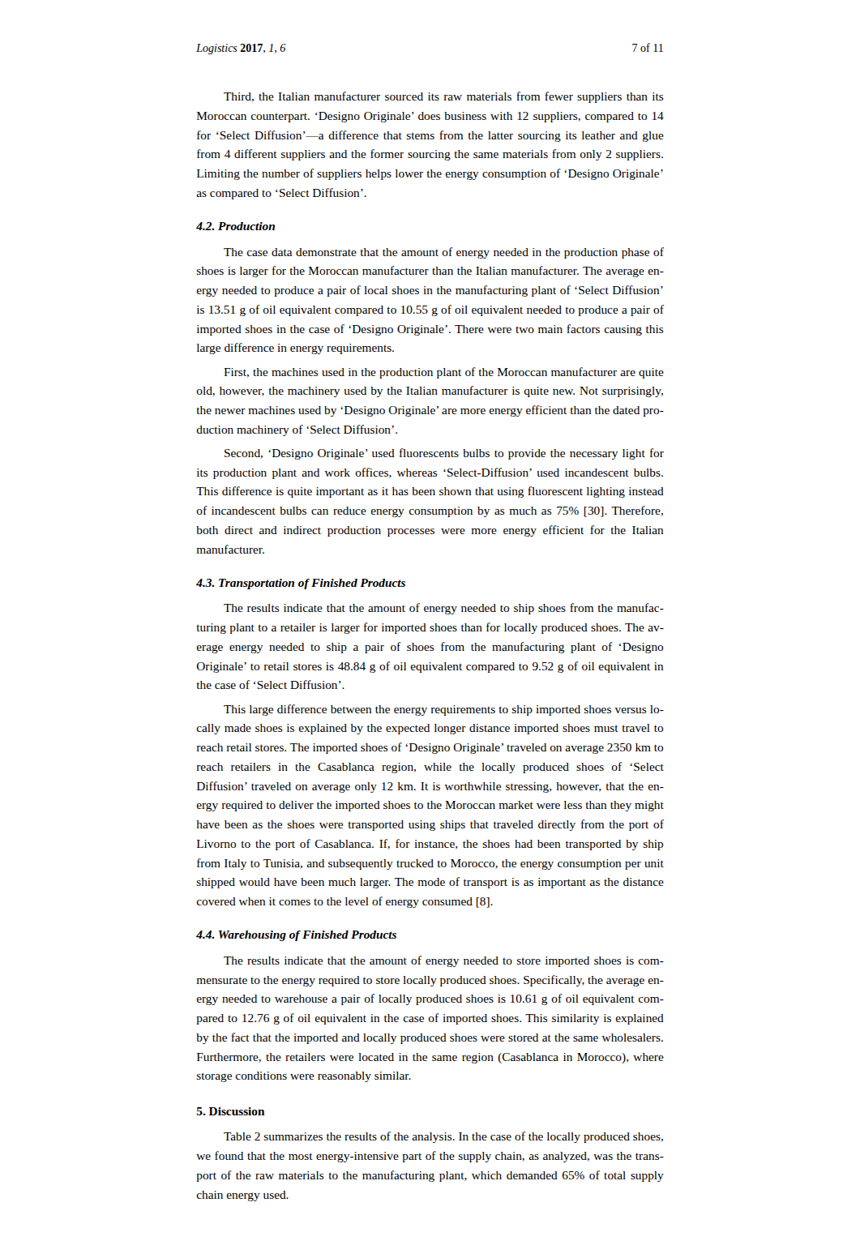Logistics 2017, 1, 6
7 of 11
Third, the Italian manufacturer sourced its raw materials from fewer suppliers than its Moroccan counterpart. ‘Designo Originale’ does business with 12 suppliers, compared to 14 for ‘Select Diffusion’—a difference that stems from the latter sourcing its leather and glue from 4 different suppliers and the former sourcing the same materials from only 2 suppliers. Limiting the number of suppliers helps lower the energy consumption of ‘Designo Originale’ as compared to ‘Select Diffusion’.
4.2. Production
The case data demonstrate that the amount of energy needed in the production phase of shoes is larger for the Moroccan manufacturer than the Italian manufacturer. The average energy needed to produce a pair of local shoes in the manufacturing plant of ‘Select Diffusion’ is 13.51 g of oil equivalent compared to 10.55 g of oil equivalent needed to produce a pair of imported shoes in the case of ‘Designo Originale’. There were two main factors causing this large difference in energy requirements.
First, the machines used in the production plant of the Moroccan manufacturer are quite old, however, the machinery used by the Italian manufacturer is quite new. Not surprisingly, the newer machines used by ‘Designo Originale’ are more energy efficient than the dated production machinery of ‘Select Diffusion’.
Second, ‘Designo Originale’ used fluorescents bulbs to provide the necessary light for its production plant and work offices, whereas ‘Select-Diffusion’ used incandescent bulbs. This difference is quite important as it has been shown that using fluorescent lighting instead of incandescent bulbs can reduce energy consumption by as much as 75% [30]. Therefore, both direct and indirect production processes were more energy efficient for the Italian manufacturer.
4.3. Transportation of Finished Products
The results indicate that the amount of energy needed to ship shoes from the manufacturing plant to a retailer is larger for imported shoes than for locally produced shoes. The average energy needed to ship a pair of shoes from the manufacturing plant of ‘Designo Originale’ to retail stores is 48.84 g of oil equivalent compared to 9.52 g of oil equivalent in the case of ‘Select Diffusion’.
This large difference between the energy requirements to ship imported shoes versus locally made shoes is explained by the expected longer distance imported shoes must travel to reach retail stores. The imported shoes of ‘Designo Originale’ traveled on average 2350 km to reach retailers in the Casablanca region, while the locally produced shoes of ‘Select Diffusion’ traveled on average only 12 km. It is worthwhile stressing, however, that the energy required to deliver the imported shoes to the Moroccan market were less than they might have been as the shoes were transported using ships that traveled directly from the port of Livorno to the port of Casablanca. If, for instance, the shoes had been transported by ship from Italy to Tunisia, and subsequently trucked to Morocco, the energy consumption per unit shipped would have been much larger. The mode of transport is as important as the distance covered when it comes to the level of energy consumed [8].
4.4. Warehousing of Finished Products
The results indicate that the amount of energy needed to store imported shoes is commensurate to the energy required to store locally produced shoes. Specifically, the average energy needed to warehouse a pair of locally produced shoes is 10.61 g of oil equivalent compared to 12.76 g of oil equivalent in the case of imported shoes. This similarity is explained by the fact that the imported and locally produced shoes were stored at the same wholesalers. Furthermore, the retailers were located in the same region (Casablanca in Morocco), where storage conditions were reasonably similar.
5. Discussion
Table 2 summarizes the results of the analysis. In the case of the locally produced shoes, we found that the most energy-intensive part of the supply chain, as analyzed, was the transport of the raw materials to the manufacturing plant, which demanded 65% of total supply chain energy used.